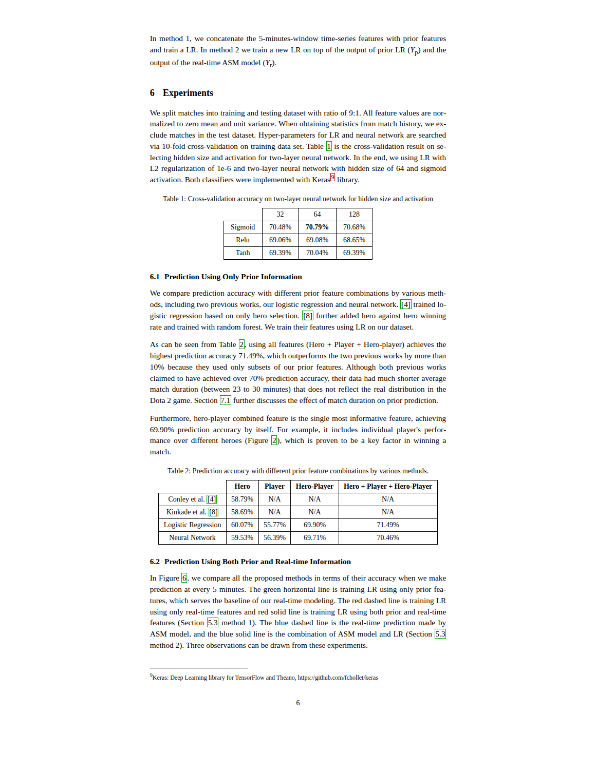In method 1, we concatenate the 5-minutes-window time-series features with prior features and train a LR. In method 2 we train a new LR on top of the output of prior LR (Yp) and the output of the real-time ASM model (Yr).
6 Experiments
We split matches into training and testing dataset with ratio of 9:1. All feature values are normalized to zero mean and unit variance. When obtaining statistics from match history, we exclude matches in the test dataset. Hyper-parameters for LR and neural network are searched via 10-fold cross-validation on training data set. Table 1 is the cross-validation result on selecting hidden size and activation for two-layer neural network. In the end, we using LR with L2 regularization of 1e-6 and two-layer neural network with hidden size of 64 and sigmoid activation. Both classifiers were implemented with Keras9 library.
Table 1: Cross-validation accuracy on two-layer neural network for hidden size and activation
| | 32 | 64 | 128 |
| Sigmoid | 70.48% | 70.79% | 70.68% |
| Relu | 69.06% | 69.08% | 68.65% |
| Tanh | 69.39% | 70.04% | 69.39% |
6.1 Prediction Using Only Prior Information
We compare prediction accuracy with different prior feature combinations by various methods, including two previous works, our logistic regression and neural network. [4] trained logistic regression based on only hero selection. [8] further added hero against hero winning rate and trained with random forest. We train their features using LR on our dataset.
As can be seen from Table 2, using all features (Hero + Player + Hero-player) achieves the highest prediction accuracy 71.49%, which outperforms the two previous works by more than 10% because they used only subsets of our prior features. Although both previous works claimed to have achieved over 70% prediction accuracy, their data had much shorter average match duration (between 23 to 30 minutes) that does not reflect the real distribution in the Dota 2 game. Section 7.1 further discusses the effect of match duration on prior prediction.
Furthermore, hero-player combined feature is the single most informative feature, achieving 69.90% prediction accuracy by itself. For example, it includes individual player's performance over different heroes (Figure 2), which is proven to be a key factor in winning a match.
Table 2: Prediction accuracy with different prior feature combinations by various methods.
| | Hero | Player | Hero-Player | Hero + Player + Hero-Player |
| Conley et al. [4] | 58.79% | N/A | N/A | N/A |
| Kinkade et al. [8] | 58.69% | N/A | N/A | N/A |
| Logistic Regression | 60.07% | 55.77% | 69.90% | 71.49% |
| Neural Network | 59.53% | 56.39% | 69.71% | 70.46% |
6.2 Prediction Using Both Prior and Real-time Information
In Figure 6, we compare all the proposed methods in terms of their accuracy when we make prediction at every 5 minutes. The green horizontal line is training LR using only prior features, which serves the baseline of our real-time modeling. The red dashed line is training LR using only real-time features and red solid line is training LR using both prior and real-time features (Section 5.3 method 1). The blue dashed line is the real-time prediction made by ASM model, and the blue solid line is the combination of ASM model and LR (Section 5.3 method 2). Three observations can be drawn from these experiments.
9Keras: Deep Learning library for TensorFlow and Theano, https://github.com/fchollet/keras
6